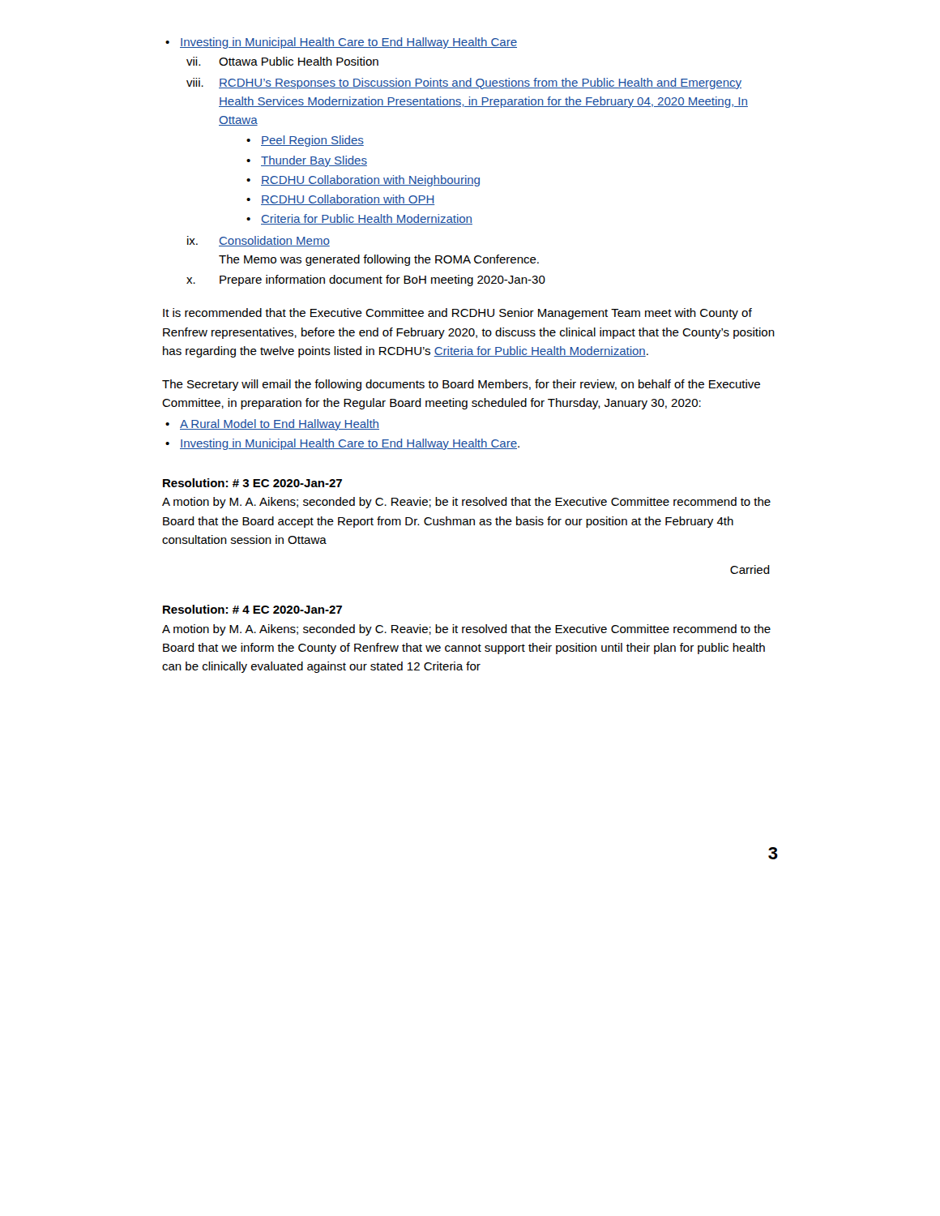Investing in Municipal Health Care to End Hallway Health Care
vii. Ottawa Public Health Position
viii. RCDHU’s Responses to Discussion Points and Questions from the Public Health and Emergency Health Services Modernization Presentations, in Preparation for the February 04, 2020 Meeting, In Ottawa
Peel Region Slides
Thunder Bay Slides
RCDHU Collaboration with Neighbouring
RCDHU Collaboration with OPH
Criteria for Public Health Modernization
ix. Consolidation Memo
The Memo was generated following the ROMA Conference.
x. Prepare information document for BoH meeting 2020-Jan-30
It is recommended that the Executive Committee and RCDHU Senior Management Team meet with County of Renfrew representatives, before the end of February 2020, to discuss the clinical impact that the County’s position has regarding the twelve points listed in RCDHU’s Criteria for Public Health Modernization.
The Secretary will email the following documents to Board Members, for their review, on behalf of the Executive Committee, in preparation for the Regular Board meeting scheduled for Thursday, January 30, 2020:
A Rural Model to End Hallway Health
Investing in Municipal Health Care to End Hallway Health Care.
Resolution: # 3 EC 2020-Jan-27
A motion by M. A. Aikens; seconded by C. Reavie; be it resolved that the Executive Committee recommend to the Board that the Board accept the Report from Dr. Cushman as the basis for our position at the February 4th consultation session in Ottawa
Carried
Resolution: # 4 EC 2020-Jan-27
A motion by M. A. Aikens; seconded by C. Reavie; be it resolved that the Executive Committee recommend to the Board that we inform the County of Renfrew that we cannot support their position until their plan for public health can be clinically evaluated against our stated 12 Criteria for
3